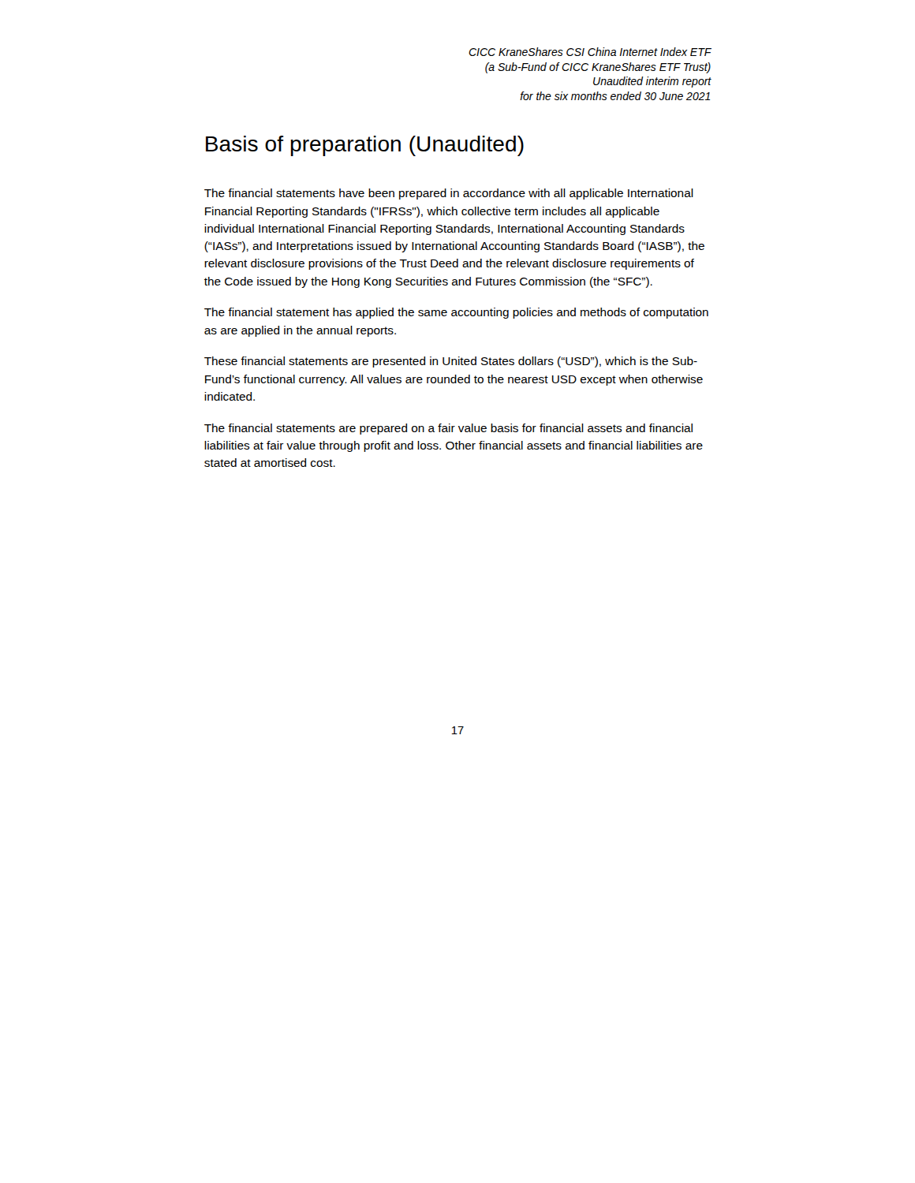CICC KraneShares CSI China Internet Index ETF
(a Sub-Fund of CICC KraneShares ETF Trust)
Unaudited interim report
for the six months ended 30 June 2021
Basis of preparation (Unaudited)
The financial statements have been prepared in accordance with all applicable International Financial Reporting Standards ("IFRSs"), which collective term includes all applicable individual International Financial Reporting Standards, International Accounting Standards (“IASs”), and Interpretations issued by International Accounting Standards Board (“IASB”), the relevant disclosure provisions of the Trust Deed and the relevant disclosure requirements of the Code issued by the Hong Kong Securities and Futures Commission (the “SFC”).
The financial statement has applied the same accounting policies and methods of computation as are applied in the annual reports.
These financial statements are presented in United States dollars (“USD”), which is the Sub-Fund’s functional currency. All values are rounded to the nearest USD except when otherwise indicated.
The financial statements are prepared on a fair value basis for financial assets and financial liabilities at fair value through profit and loss. Other financial assets and financial liabilities are stated at amortised cost.
17